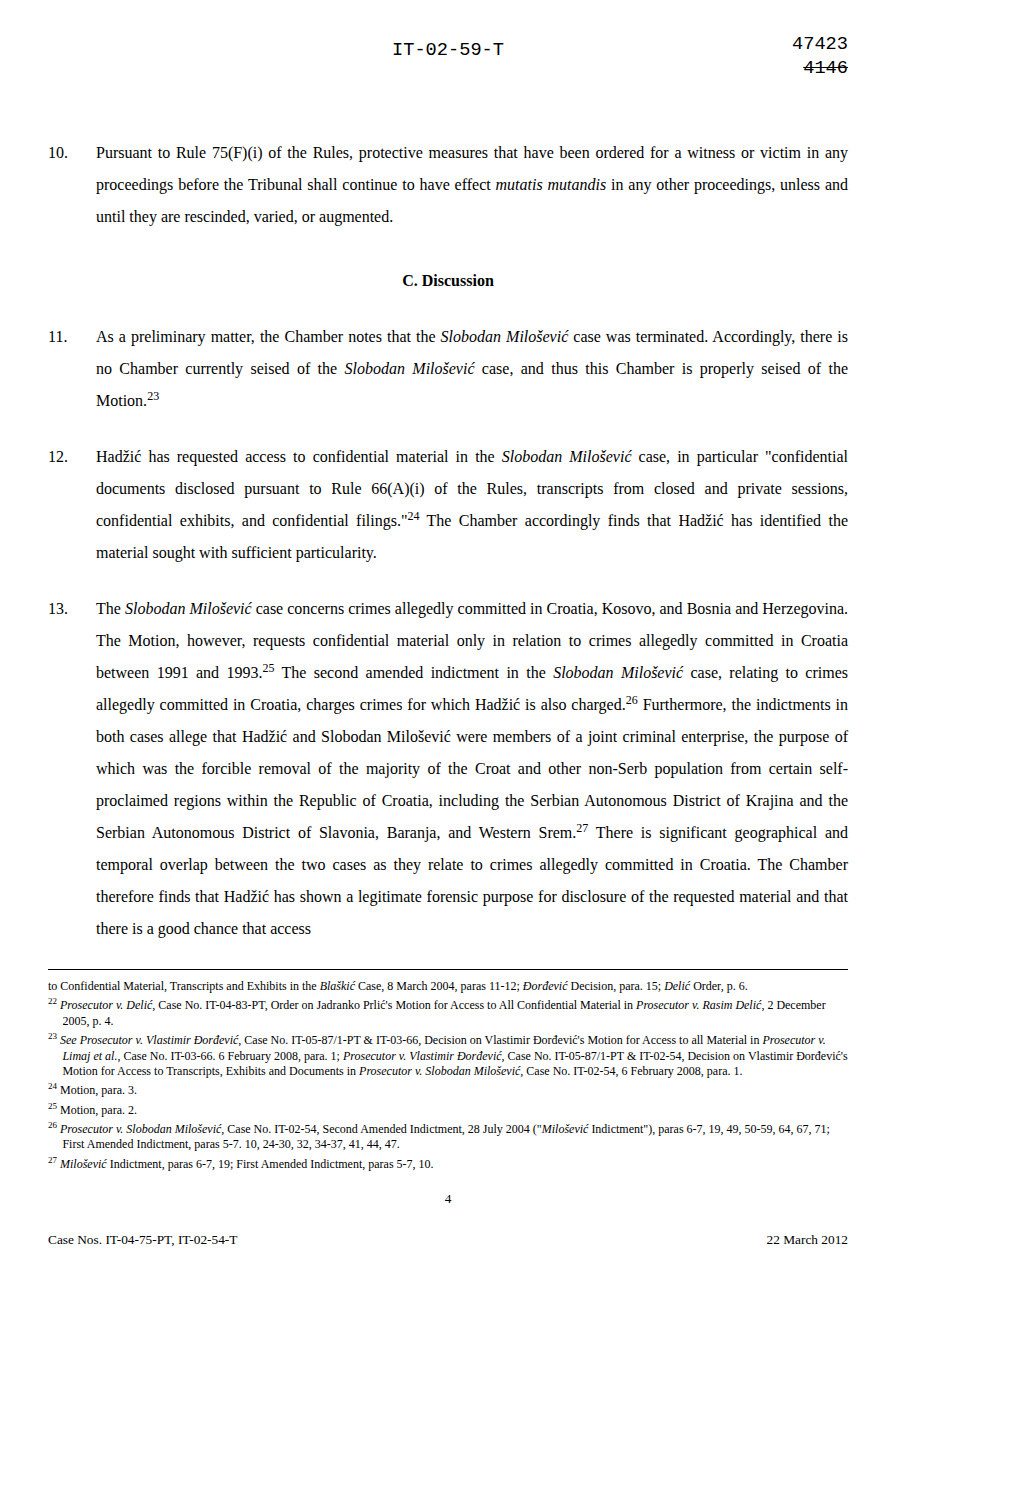IT-02-59-T
47423
4146
10.
Pursuant to Rule 75(F)(i) of the Rules, protective measures that have been ordered for a witness or victim in any proceedings before the Tribunal shall continue to have effect mutatis mutandis in any other proceedings, unless and until they are rescinded, varied, or augmented.
C. Discussion
11.
As a preliminary matter, the Chamber notes that the Slobodan Milošević case was terminated. Accordingly, there is no Chamber currently seised of the Slobodan Milošević case, and thus this Chamber is properly seised of the Motion.23
12.
Hadžić has requested access to confidential material in the Slobodan Milošević case, in particular "confidential documents disclosed pursuant to Rule 66(A)(i) of the Rules, transcripts from closed and private sessions, confidential exhibits, and confidential filings."24 The Chamber accordingly finds that Hadžić has identified the material sought with sufficient particularity.
13.
The Slobodan Milošević case concerns crimes allegedly committed in Croatia, Kosovo, and Bosnia and Herzegovina. The Motion, however, requests confidential material only in relation to crimes allegedly committed in Croatia between 1991 and 1993.25 The second amended indictment in the Slobodan Milošević case, relating to crimes allegedly committed in Croatia, charges crimes for which Hadžić is also charged.26 Furthermore, the indictments in both cases allege that Hadžić and Slobodan Milošević were members of a joint criminal enterprise, the purpose of which was the forcible removal of the majority of the Croat and other non-Serb population from certain self-proclaimed regions within the Republic of Croatia, including the Serbian Autonomous District of Krajina and the Serbian Autonomous District of Slavonia, Baranja, and Western Srem.27 There is significant geographical and temporal overlap between the two cases as they relate to crimes allegedly committed in Croatia. The Chamber therefore finds that Hadžić has shown a legitimate forensic purpose for disclosure of the requested material and that there is a good chance that access
to Confidential Material, Transcripts and Exhibits in the Blaškić Case, 8 March 2004, paras 11-12; Đorđević Decision, para. 15; Delić Order, p. 6.
22 Prosecutor v. Delić, Case No. IT-04-83-PT, Order on Jadranko Prlić's Motion for Access to All Confidential Material in Prosecutor v. Rasim Delić, 2 December 2005, p. 4.
23 See Prosecutor v. Vlastimir Đorđević, Case No. IT-05-87/1-PT & IT-03-66, Decision on Vlastimir Đorđević's Motion for Access to all Material in Prosecutor v. Limaj et al., Case No. IT-03-66. 6 February 2008, para. 1; Prosecutor v. Vlastimir Đorđević, Case No. IT-05-87/1-PT & IT-02-54, Decision on Vlastimir Đorđević's Motion for Access to Transcripts, Exhibits and Documents in Prosecutor v. Slobodan Milošević, Case No. IT-02-54, 6 February 2008, para. 1.
24 Motion, para. 3.
25 Motion, para. 2.
26 Prosecutor v. Slobodan Milošević, Case No. IT-02-54, Second Amended Indictment, 28 July 2004 ("Milošević Indictment"), paras 6-7, 19, 49, 50-59, 64, 67, 71; First Amended Indictment, paras 5-7. 10, 24-30, 32, 34-37, 41, 44, 47.
27 Milošević Indictment, paras 6-7, 19; First Amended Indictment, paras 5-7, 10.
4
Case Nos. IT-04-75-PT, IT-02-54-T
22 March 2012